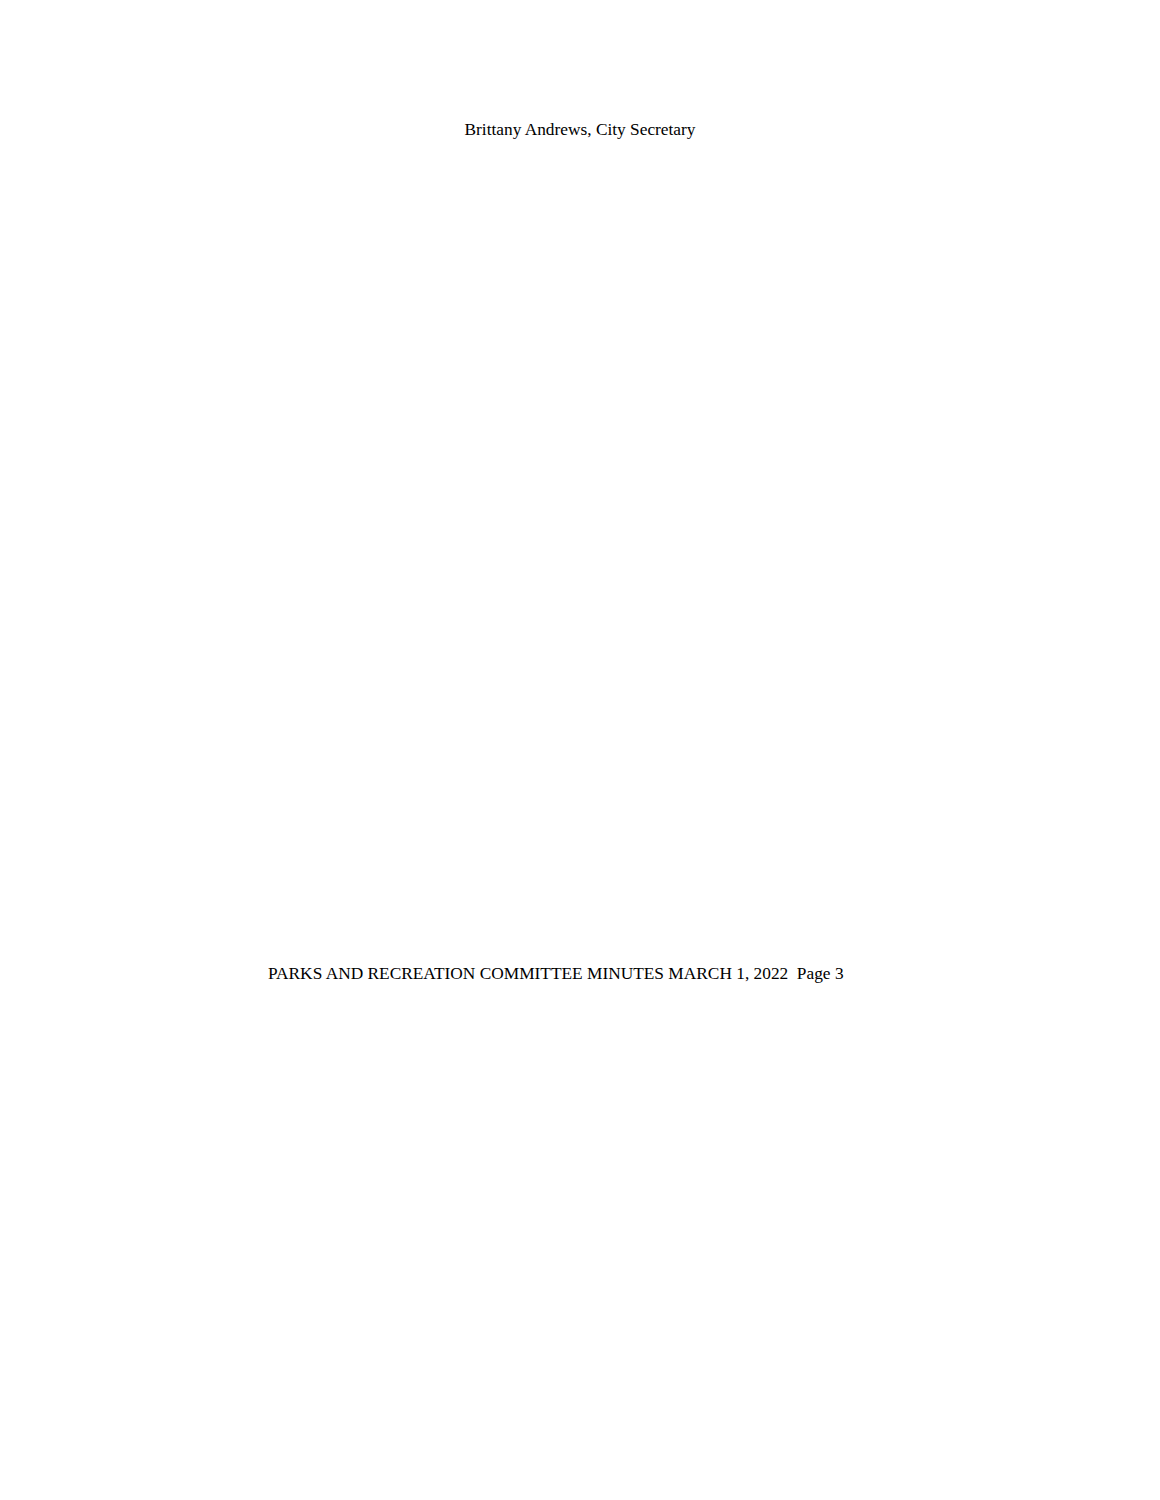Brittany Andrews, City Secretary
PARKS AND RECREATION COMMITTEE MINUTES MARCH 1, 2022 Page 3